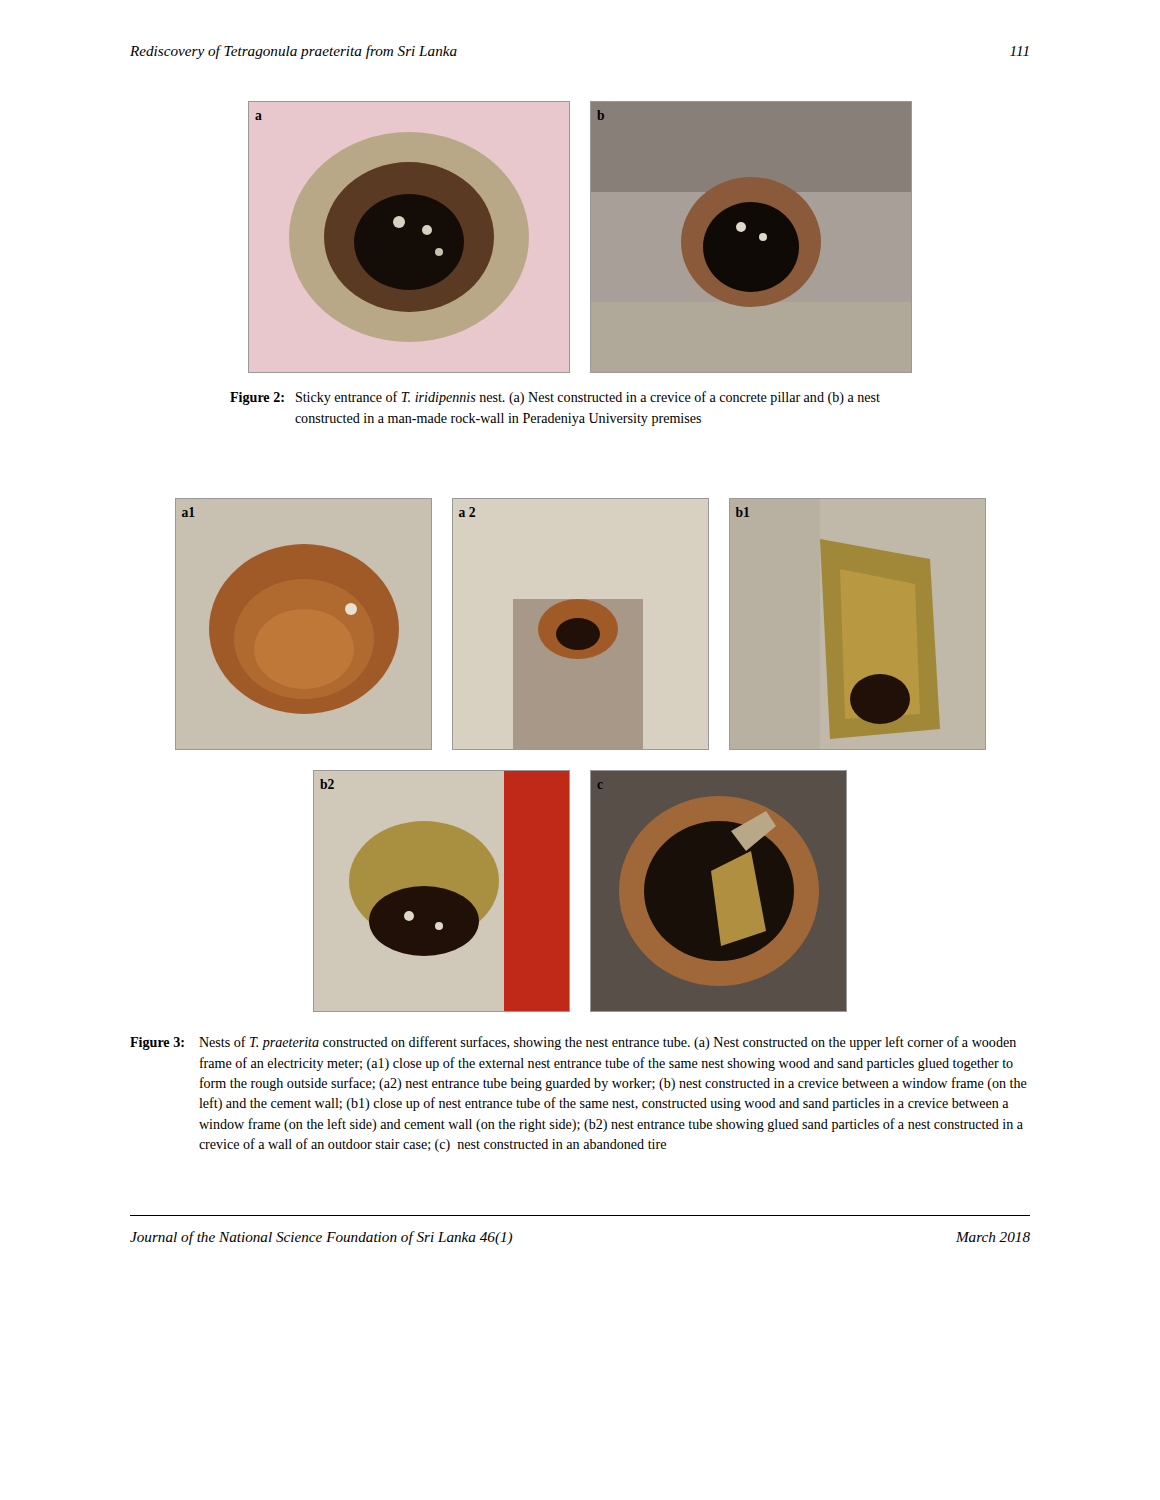Rediscovery of Tetragonula praeterita from Sri Lanka 111
a
b
Figure 2: Sticky entrance of T. iridipennis nest. (a) Nest constructed in a crevice of a concrete pillar and (b) a nest constructed in a man-made rock-wall in Peradeniya University premises
a1
a 2
b1
b2
c
Figure 3: Nests of T. praeterita constructed on different surfaces, showing the nest entrance tube. (a) Nest constructed on the upper left corner of a wooden frame of an electricity meter; (a1) close up of the external nest entrance tube of the same nest showing wood and sand particles glued together to form the rough outside surface; (a2) nest entrance tube being guarded by worker; (b) nest constructed in a crevice between a window frame (on the left) and the cement wall; (b1) close up of nest entrance tube of the same nest, constructed using wood and sand particles in a crevice between a window frame (on the left side) and cement wall (on the right side); (b2) nest entrance tube showing glued sand particles of a nest constructed in a crevice of a wall of an outdoor stair case; (c) nest constructed in an abandoned tire
Journal of the National Science Foundation of Sri Lanka 46(1) March 2018